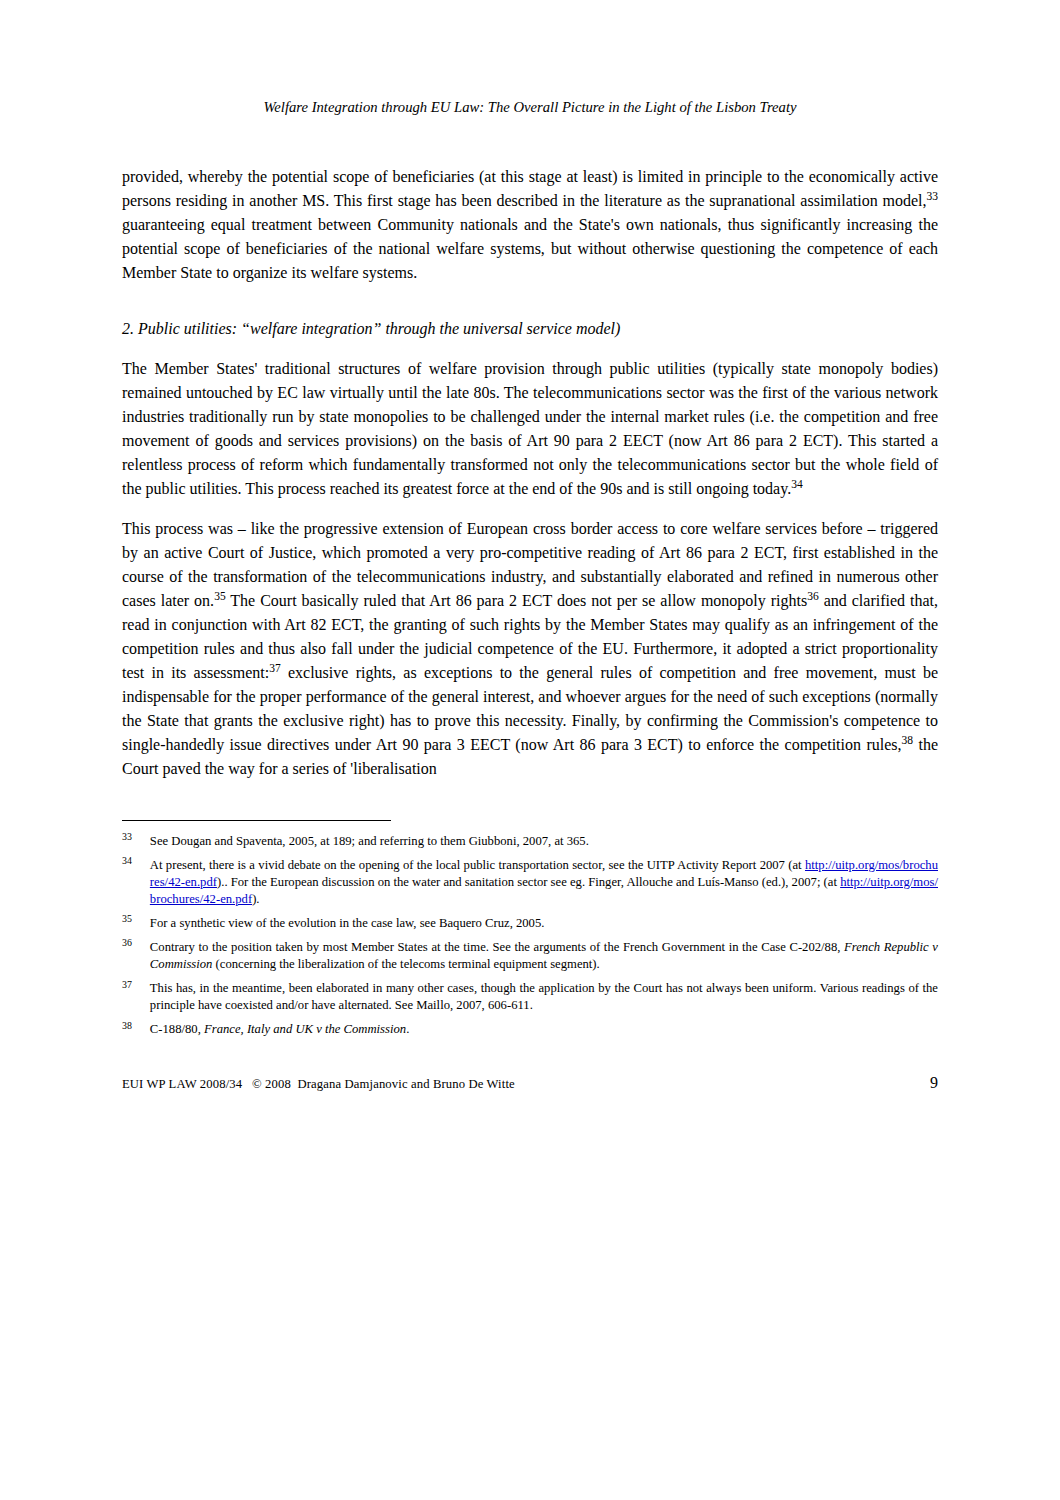Welfare Integration through EU Law: The Overall Picture in the Light of the Lisbon Treaty
provided, whereby the potential scope of beneficiaries (at this stage at least) is limited in principle to the economically active persons residing in another MS. This first stage has been described in the literature as the supranational assimilation model,33 guaranteeing equal treatment between Community nationals and the State's own nationals, thus significantly increasing the potential scope of beneficiaries of the national welfare systems, but without otherwise questioning the competence of each Member State to organize its welfare systems.
2. Public utilities: “welfare integration” through the universal service model)
The Member States' traditional structures of welfare provision through public utilities (typically state monopoly bodies) remained untouched by EC law virtually until the late 80s. The telecommunications sector was the first of the various network industries traditionally run by state monopolies to be challenged under the internal market rules (i.e. the competition and free movement of goods and services provisions) on the basis of Art 90 para 2 EECT (now Art 86 para 2 ECT). This started a relentless process of reform which fundamentally transformed not only the telecommunications sector but the whole field of the public utilities. This process reached its greatest force at the end of the 90s and is still ongoing today.34
This process was – like the progressive extension of European cross border access to core welfare services before – triggered by an active Court of Justice, which promoted a very pro-competitive reading of Art 86 para 2 ECT, first established in the course of the transformation of the telecommunications industry, and substantially elaborated and refined in numerous other cases later on.35 The Court basically ruled that Art 86 para 2 ECT does not per se allow monopoly rights36 and clarified that, read in conjunction with Art 82 ECT, the granting of such rights by the Member States may qualify as an infringement of the competition rules and thus also fall under the judicial competence of the EU. Furthermore, it adopted a strict proportionality test in its assessment:37 exclusive rights, as exceptions to the general rules of competition and free movement, must be indispensable for the proper performance of the general interest, and whoever argues for the need of such exceptions (normally the State that grants the exclusive right) has to prove this necessity. Finally, by confirming the Commission's competence to single-handedly issue directives under Art 90 para 3 EECT (now Art 86 para 3 ECT) to enforce the competition rules,38 the Court paved the way for a series of 'liberalisation
33 See Dougan and Spaventa, 2005, at 189; and referring to them Giubboni, 2007, at 365.
34 At present, there is a vivid debate on the opening of the local public transportation sector, see the UITP Activity Report 2007 (at http://uitp.org/mos/brochures/42-en.pdf).. For the European discussion on the water and sanitation sector see eg. Finger, Allouche and Luís-Manso (ed.), 2007; (at http://uitp.org/mos/brochures/42-en.pdf).
35 For a synthetic view of the evolution in the case law, see Baquero Cruz, 2005.
36 Contrary to the position taken by most Member States at the time. See the arguments of the French Government in the Case C-202/88, French Republic v Commission (concerning the liberalization of the telecoms terminal equipment segment).
37 This has, in the meantime, been elaborated in many other cases, though the application by the Court has not always been uniform. Various readings of the principle have coexisted and/or have alternated. See Maillo, 2007, 606-611.
38 C-188/80, France, Italy and UK v the Commission.
EUI WP LAW 2008/34 © 2008 Dragana Damjanovic and Bruno De Witte 9